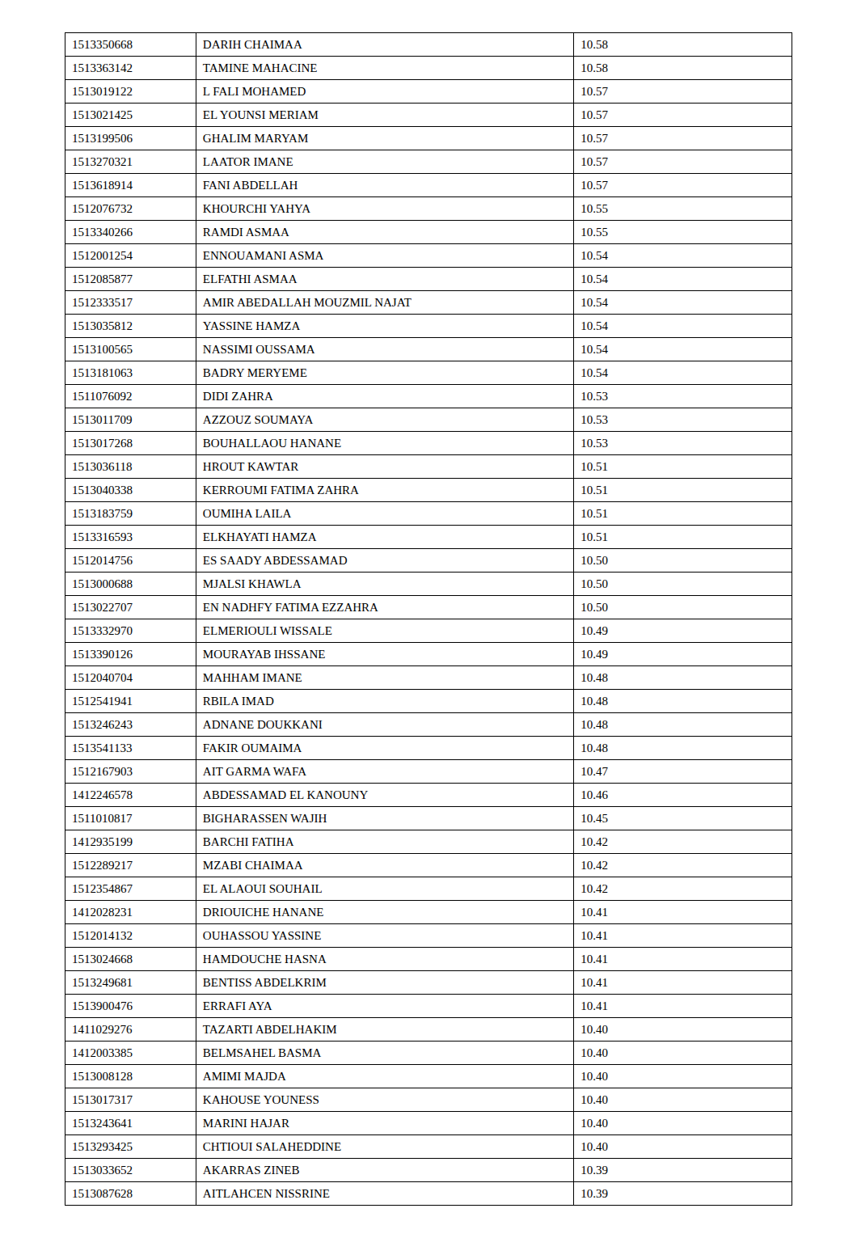| 1513350668 | DARIH CHAIMAA | 10.58 |
| 1513363142 | TAMINE MAHACINE | 10.58 |
| 1513019122 | L FALI MOHAMED | 10.57 |
| 1513021425 | EL YOUNSI MERIAM | 10.57 |
| 1513199506 | GHALIM MARYAM | 10.57 |
| 1513270321 | LAATOR IMANE | 10.57 |
| 1513618914 | FANI ABDELLAH | 10.57 |
| 1512076732 | KHOURCHI YAHYA | 10.55 |
| 1513340266 | RAMDI ASMAA | 10.55 |
| 1512001254 | ENNOUAMANI ASMA | 10.54 |
| 1512085877 | ELFATHI ASMAA | 10.54 |
| 1512333517 | AMIR ABEDALLAH MOUZMIL NAJAT | 10.54 |
| 1513035812 | YASSINE HAMZA | 10.54 |
| 1513100565 | NASSIMI OUSSAMA | 10.54 |
| 1513181063 | BADRY MERYEME | 10.54 |
| 1511076092 | DIDI ZAHRA | 10.53 |
| 1513011709 | AZZOUZ SOUMAYA | 10.53 |
| 1513017268 | BOUHALLAOU HANANE | 10.53 |
| 1513036118 | HROUT KAWTAR | 10.51 |
| 1513040338 | KERROUMI FATIMA ZAHRA | 10.51 |
| 1513183759 | OUMIHA LAILA | 10.51 |
| 1513316593 | ELKHAYATI HAMZA | 10.51 |
| 1512014756 | ES SAADY ABDESSAMAD | 10.50 |
| 1513000688 | MJALSI KHAWLA | 10.50 |
| 1513022707 | EN NADHFY FATIMA EZZAHRA | 10.50 |
| 1513332970 | ELMERIOULI WISSALE | 10.49 |
| 1513390126 | MOURAYAB IHSSANE | 10.49 |
| 1512040704 | MAHHAM IMANE | 10.48 |
| 1512541941 | RBILA IMAD | 10.48 |
| 1513246243 | ADNANE DOUKKANI | 10.48 |
| 1513541133 | FAKIR OUMAIMA | 10.48 |
| 1512167903 | AIT GARMA WAFA | 10.47 |
| 1412246578 | ABDESSAMAD EL KANOUNY | 10.46 |
| 1511010817 | BIGHARASSEN WAJIH | 10.45 |
| 1412935199 | BARCHI FATIHA | 10.42 |
| 1512289217 | MZABI CHAIMAA | 10.42 |
| 1512354867 | EL ALAOUI SOUHAIL | 10.42 |
| 1412028231 | DRIOUICHE HANANE | 10.41 |
| 1512014132 | OUHASSOU YASSINE | 10.41 |
| 1513024668 | HAMDOUCHE HASNA | 10.41 |
| 1513249681 | BENTISS ABDELKRIM | 10.41 |
| 1513900476 | ERRAFI AYA | 10.41 |
| 1411029276 | TAZARTI ABDELHAKIM | 10.40 |
| 1412003385 | BELMSAHEL BASMA | 10.40 |
| 1513008128 | AMIMI MAJDA | 10.40 |
| 1513017317 | KAHOUSE YOUNESS | 10.40 |
| 1513243641 | MARINI HAJAR | 10.40 |
| 1513293425 | CHTIOUI SALAHEDDINE | 10.40 |
| 1513033652 | AKARRAS ZINEB | 10.39 |
| 1513087628 | AITLAHCEN NISSRINE | 10.39 |